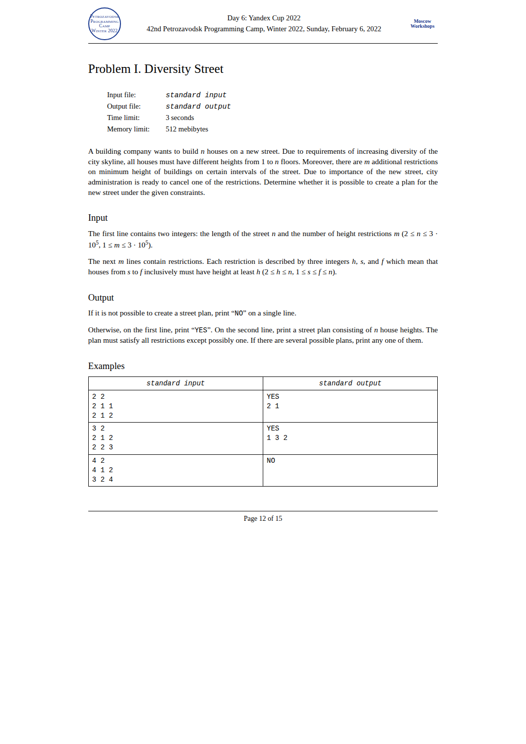Petrozavodsk
Programming
Camp
Winter 2022
Day 6: Yandex Cup 2022
42nd Petrozavodsk Programming Camp, Winter 2022, Sunday, February 6, 2022
Moscow
Workshops
Problem I. Diversity Street
| Input file: | standard input |
| Output file: | standard output |
| Time limit: | 3 seconds |
| Memory limit: | 512 mebibytes |
A building company wants to build n houses on a new street. Due to requirements of increasing diversity of the city skyline, all houses must have different heights from 1 to n floors. Moreover, there are m additional restrictions on minimum height of buildings on certain intervals of the street. Due to importance of the new street, city administration is ready to cancel one of the restrictions. Determine whether it is possible to create a plan for the new street under the given constraints.
Input
The first line contains two integers: the length of the street n and the number of height restrictions m (2 ≤ n ≤ 3 · 105, 1 ≤ m ≤ 3 · 105).
The next m lines contain restrictions. Each restriction is described by three integers h, s, and f which mean that houses from s to f inclusively must have height at least h (2 ≤ h ≤ n, 1 ≤ s ≤ f ≤ n).
Output
If it is not possible to create a street plan, print “NO” on a single line.
Otherwise, on the first line, print “YES”. On the second line, print a street plan consisting of n house heights. The plan must satisfy all restrictions except possibly one. If there are several possible plans, print any one of them.
Examples
| standard input | standard output |
| --- | --- |
| 2 2 2 1 1 2 1 2 | YES 2 1 |
| 3 2 2 1 2 2 2 3 | YES 1 3 2 |
| 4 2 4 1 2 3 2 4 | NO |
Page 12 of 15